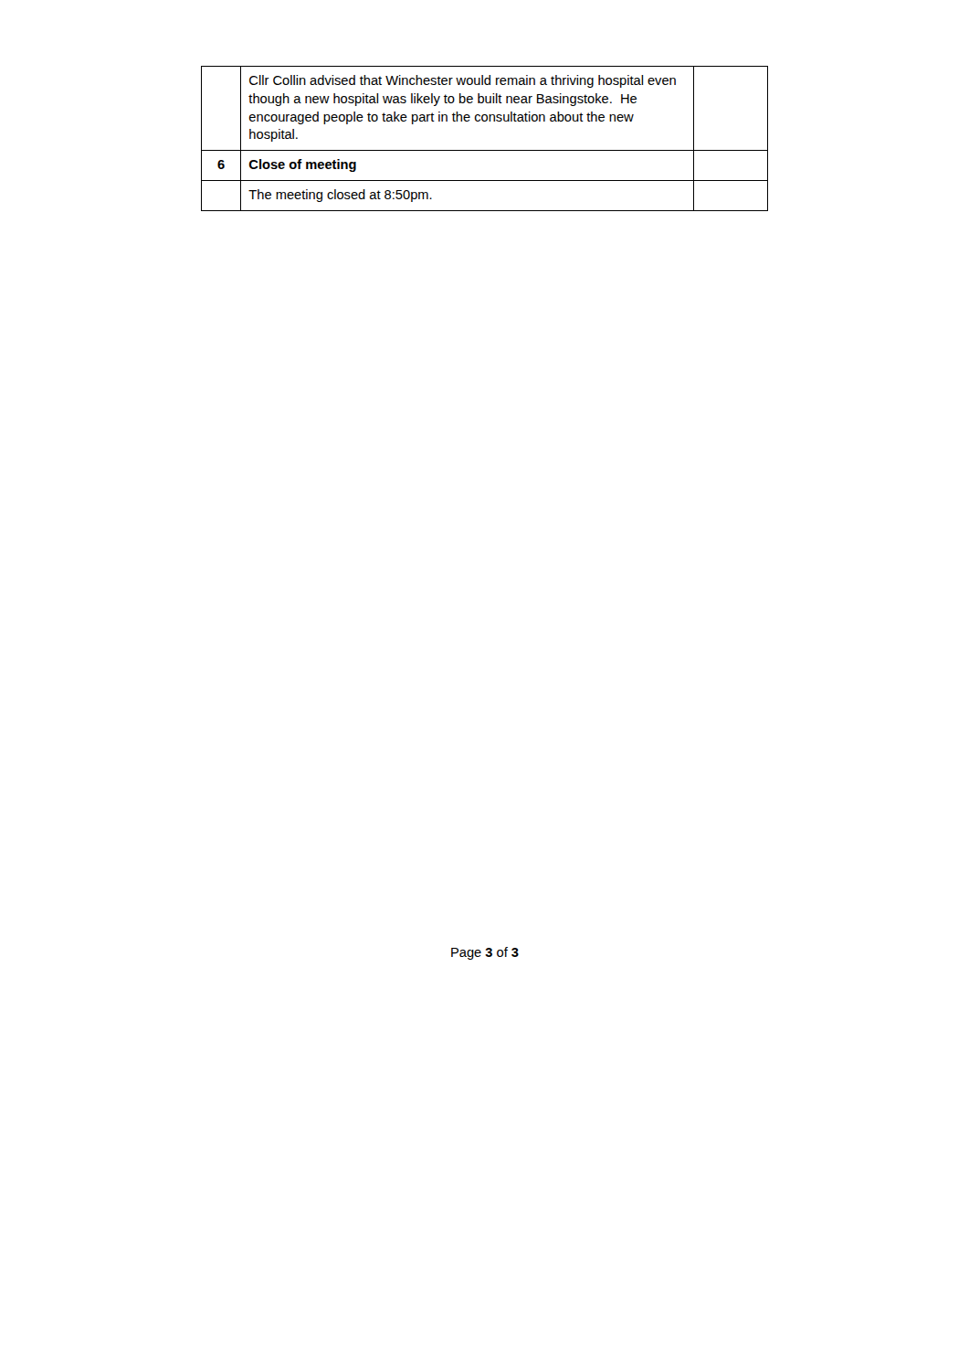| | Cllr Collin advised that Winchester would remain a thriving hospital even though a new hospital was likely to be built near Basingstoke. He encouraged people to take part in the consultation about the new hospital. | |
| 6 | Close of meeting | |
| | The meeting closed at 8:50pm. | |
Page 3 of 3